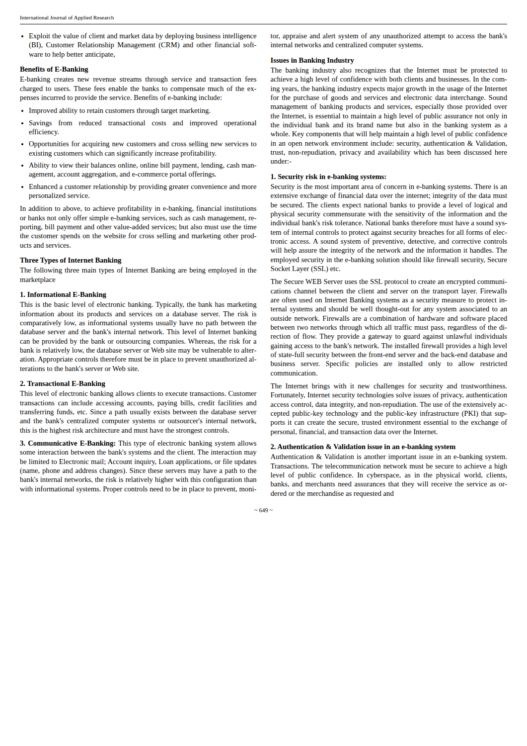International Journal of Applied Research
Exploit the value of client and market data by deploying business intelligence (BI), Customer Relationship Management (CRM) and other financial software to help better anticipate,
Benefits of E-Banking
E-banking creates new revenue streams through service and transaction fees charged to users. These fees enable the banks to compensate much of the expenses incurred to provide the service. Benefits of e-banking include:
Improved ability to retain customers through target marketing.
Savings from reduced transactional costs and improved operational efficiency.
Opportunities for acquiring new customers and cross selling new services to existing customers which can significantly increase profitability.
Ability to view their balances online, online bill payment, lending, cash management, account aggregation, and e-commerce portal offerings.
Enhanced a customer relationship by providing greater convenience and more personalized service.
In addition to above, to achieve profitability in e-banking, financial institutions or banks not only offer simple e-banking services, such as cash management, reporting, bill payment and other value-added services; but also must use the time the customer spends on the website for cross selling and marketing other products and services.
Three Types of Internet Banking
The following three main types of Internet Banking are being employed in the marketplace
1. Informational E-Banking
This is the basic level of electronic banking. Typically, the bank has marketing information about its products and services on a database server. The risk is comparatively low, as informational systems usually have no path between the database server and the bank's internal network. This level of Internet banking can be provided by the bank or outsourcing companies. Whereas, the risk for a bank is relatively low, the database server or Web site may be vulnerable to alteration. Appropriate controls therefore must be in place to prevent unauthorized alterations to the bank's server or Web site.
2. Transactional E-Banking
This level of electronic banking allows clients to execute transactions. Customer transactions can include accessing accounts, paying bills, credit facilities and transferring funds, etc. Since a path usually exists between the database server and the bank's centralized computer systems or outsourcer's internal network, this is the highest risk architecture and must have the strongest controls.
3. Communicative E-Banking: This type of electronic banking system allows some interaction between the bank's systems and the client. The interaction may be limited to Electronic mail; Account inquiry, Loan applications, or file updates (name, phone and address changes). Since these servers may have a path to the bank's internal networks, the risk is relatively higher with this configuration than with informational systems. Proper controls need to be in place to prevent, monitor, appraise and alert system of any unauthorized attempt to access the bank's internal networks and centralized computer systems.
Issues in Banking Industry
The banking industry also recognizes that the Internet must be protected to achieve a high level of confidence with both clients and businesses. In the coming years, the banking industry expects major growth in the usage of the Internet for the purchase of goods and services and electronic data interchange. Sound management of banking products and services, especially those provided over the Internet, is essential to maintain a high level of public assurance not only in the individual bank and its brand name but also in the banking system as a whole. Key components that will help maintain a high level of public confidence in an open network environment include: security, authentication & Validation, trust, non-repudiation, privacy and availability which has been discussed here under:-
1. Security risk in e-banking systems:
Security is the most important area of concern in e-banking systems. There is an extensive exchange of financial data over the internet; integrity of the data must be secured. The clients expect national banks to provide a level of logical and physical security commensurate with the sensitivity of the information and the individual bank's risk tolerance. National banks therefore must have a sound system of internal controls to protect against security breaches for all forms of electronic access. A sound system of preventive, detective, and corrective controls will help assure the integrity of the network and the information it handles. The employed security in the e-banking solution should like firewall security, Secure Socket Layer (SSL) etc.
The Secure WEB Server uses the SSL protocol to create an encrypted communications channel between the client and server on the transport layer. Firewalls are often used on Internet Banking systems as a security measure to protect internal systems and should be well thought-out for any system associated to an outside network. Firewalls are a combination of hardware and software placed between two networks through which all traffic must pass, regardless of the direction of flow. They provide a gateway to guard against unlawful individuals gaining access to the bank's network. The installed firewall provides a high level of state-full security between the front-end server and the back-end database and business server. Specific policies are installed only to allow restricted communication.
The Internet brings with it new challenges for security and trustworthiness. Fortunately, Internet security technologies solve issues of privacy, authentication access control, data integrity, and non-repudiation. The use of the extensively accepted public-key technology and the public-key infrastructure (PKI) that supports it can create the secure, trusted environment essential to the exchange of personal, financial, and transaction data over the Internet.
2. Authentication & Validation issue in an e-banking system
Authentication & Validation is another important issue in an e-banking system. Transactions. The telecommunication network must be secure to achieve a high level of public confidence. In cyberspace, as in the physical world, clients, banks, and merchants need assurances that they will receive the service as ordered or the merchandise as requested and
~ 649 ~